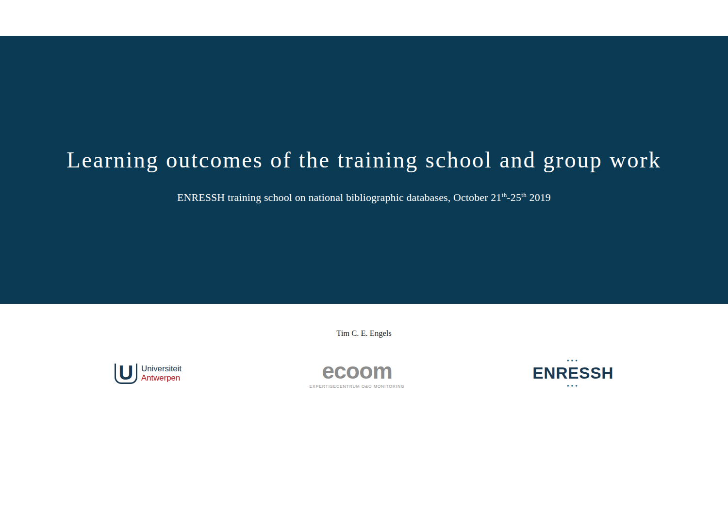Learning outcomes of the training school and group work
ENRESSH training school on national bibliographic databases, October 21th-25th 2019
Tim C. E. Engels
U Universiteit Antwerpen
ecoom
EXPERTISECENTRUM O&O MONITORING
•••
ENRESSH
•••